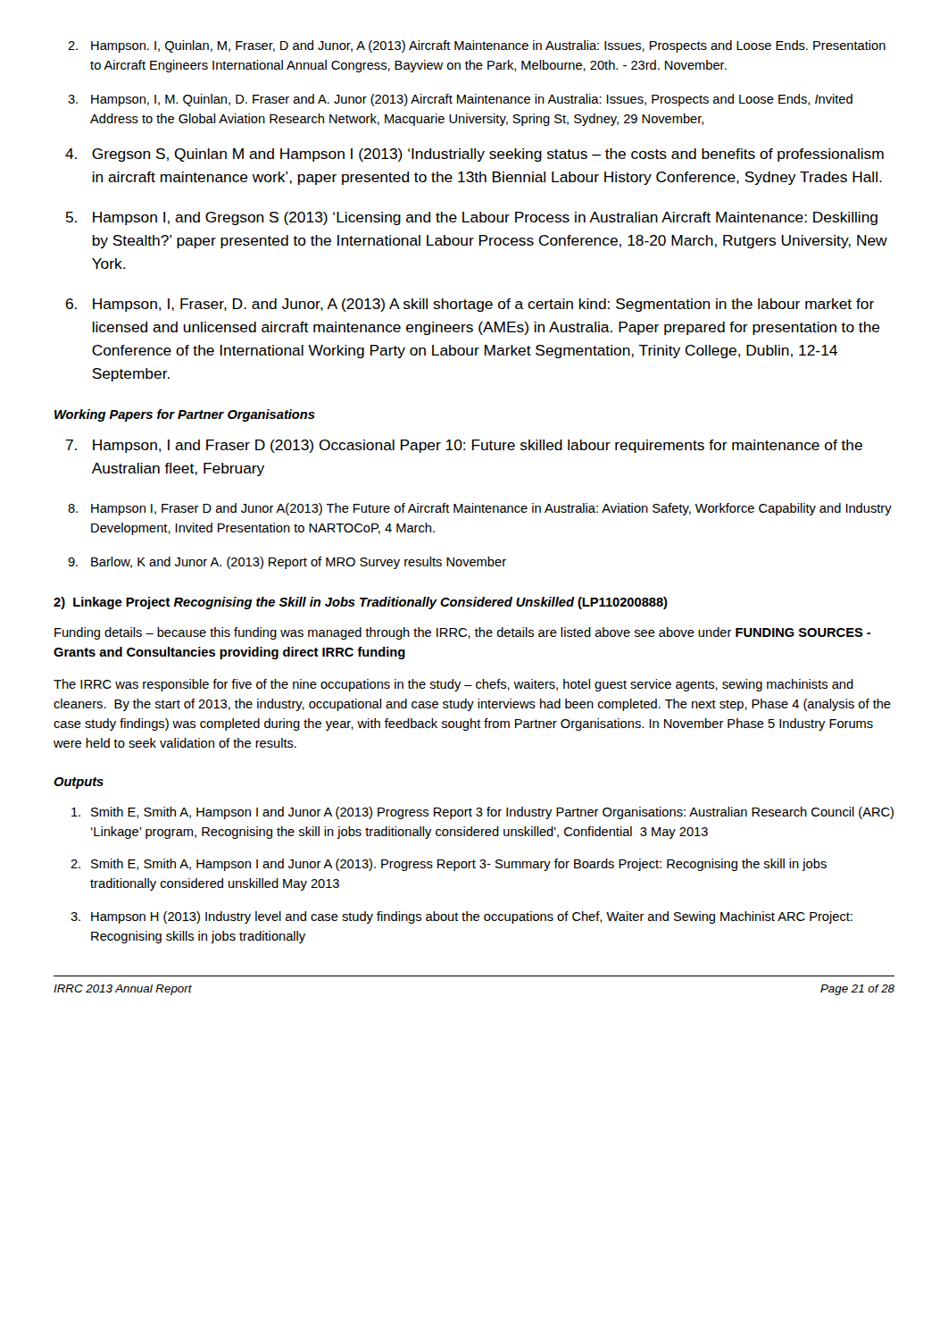Hampson. I, Quinlan, M, Fraser, D and Junor, A (2013) Aircraft Maintenance in Australia: Issues, Prospects and Loose Ends. Presentation to Aircraft Engineers International Annual Congress, Bayview on the Park, Melbourne, 20th. - 23rd. November.
Hampson, I, M. Quinlan, D. Fraser and A. Junor (2013) Aircraft Maintenance in Australia: Issues, Prospects and Loose Ends, Invited Address to the Global Aviation Research Network, Macquarie University, Spring St, Sydney, 29 November,
Gregson S, Quinlan M and Hampson I (2013) ‘Industrially seeking status – the costs and benefits of professionalism in aircraft maintenance work’, paper presented to the 13th Biennial Labour History Conference, Sydney Trades Hall.
Hampson I, and Gregson S (2013) ‘Licensing and the Labour Process in Australian Aircraft Maintenance: Deskilling by Stealth?’ paper presented to the International Labour Process Conference, 18-20 March, Rutgers University, New York.
Hampson, I, Fraser, D. and Junor, A (2013) A skill shortage of a certain kind: Segmentation in the labour market for licensed and unlicensed aircraft maintenance engineers (AMEs) in Australia. Paper prepared for presentation to the Conference of the International Working Party on Labour Market Segmentation, Trinity College, Dublin, 12-14 September.
Working Papers for Partner Organisations
Hampson, I and Fraser D (2013) Occasional Paper 10: Future skilled labour requirements for maintenance of the Australian fleet, February
Hampson I, Fraser D and Junor A(2013) The Future of Aircraft Maintenance in Australia: Aviation Safety, Workforce Capability and Industry Development, Invited Presentation to NARTOCoP, 4 March.
Barlow, K and Junor A. (2013) Report of MRO Survey results November
2) Linkage Project Recognising the Skill in Jobs Traditionally Considered Unskilled (LP110200888)
Funding details – because this funding was managed through the IRRC, the details are listed above see above under FUNDING SOURCES - Grants and Consultancies providing direct IRRC funding
The IRRC was responsible for five of the nine occupations in the study – chefs, waiters, hotel guest service agents, sewing machinists and cleaners. By the start of 2013, the industry, occupational and case study interviews had been completed. The next step, Phase 4 (analysis of the case study findings) was completed during the year, with feedback sought from Partner Organisations. In November Phase 5 Industry Forums were held to seek validation of the results.
Outputs
Smith E, Smith A, Hampson I and Junor A (2013) Progress Report 3 for Industry Partner Organisations: Australian Research Council (ARC) ‘Linkage’ program, Recognising the skill in jobs traditionally considered unskilled', Confidential 3 May 2013
Smith E, Smith A, Hampson I and Junor A (2013). Progress Report 3- Summary for Boards Project: Recognising the skill in jobs traditionally considered unskilled May 2013
Hampson H (2013) Industry level and case study findings about the occupations of Chef, Waiter and Sewing Machinist ARC Project: Recognising skills in jobs traditionally
IRRC 2013 Annual Report Page 21 of 28